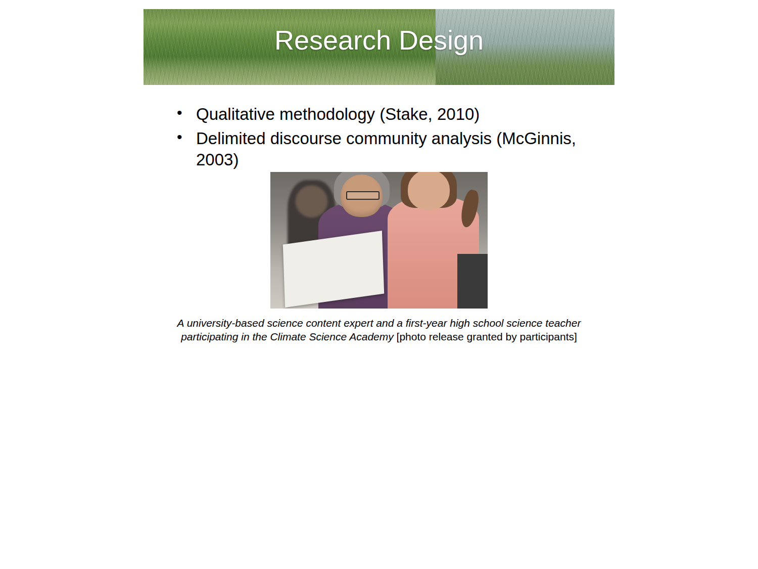Research Design
Qualitative methodology (Stake, 2010)
Delimited discourse community analysis (McGinnis, 2003)
A university-based science content expert and a first-year high school science teacher participating in the Climate Science Academy [photo release granted by participants]